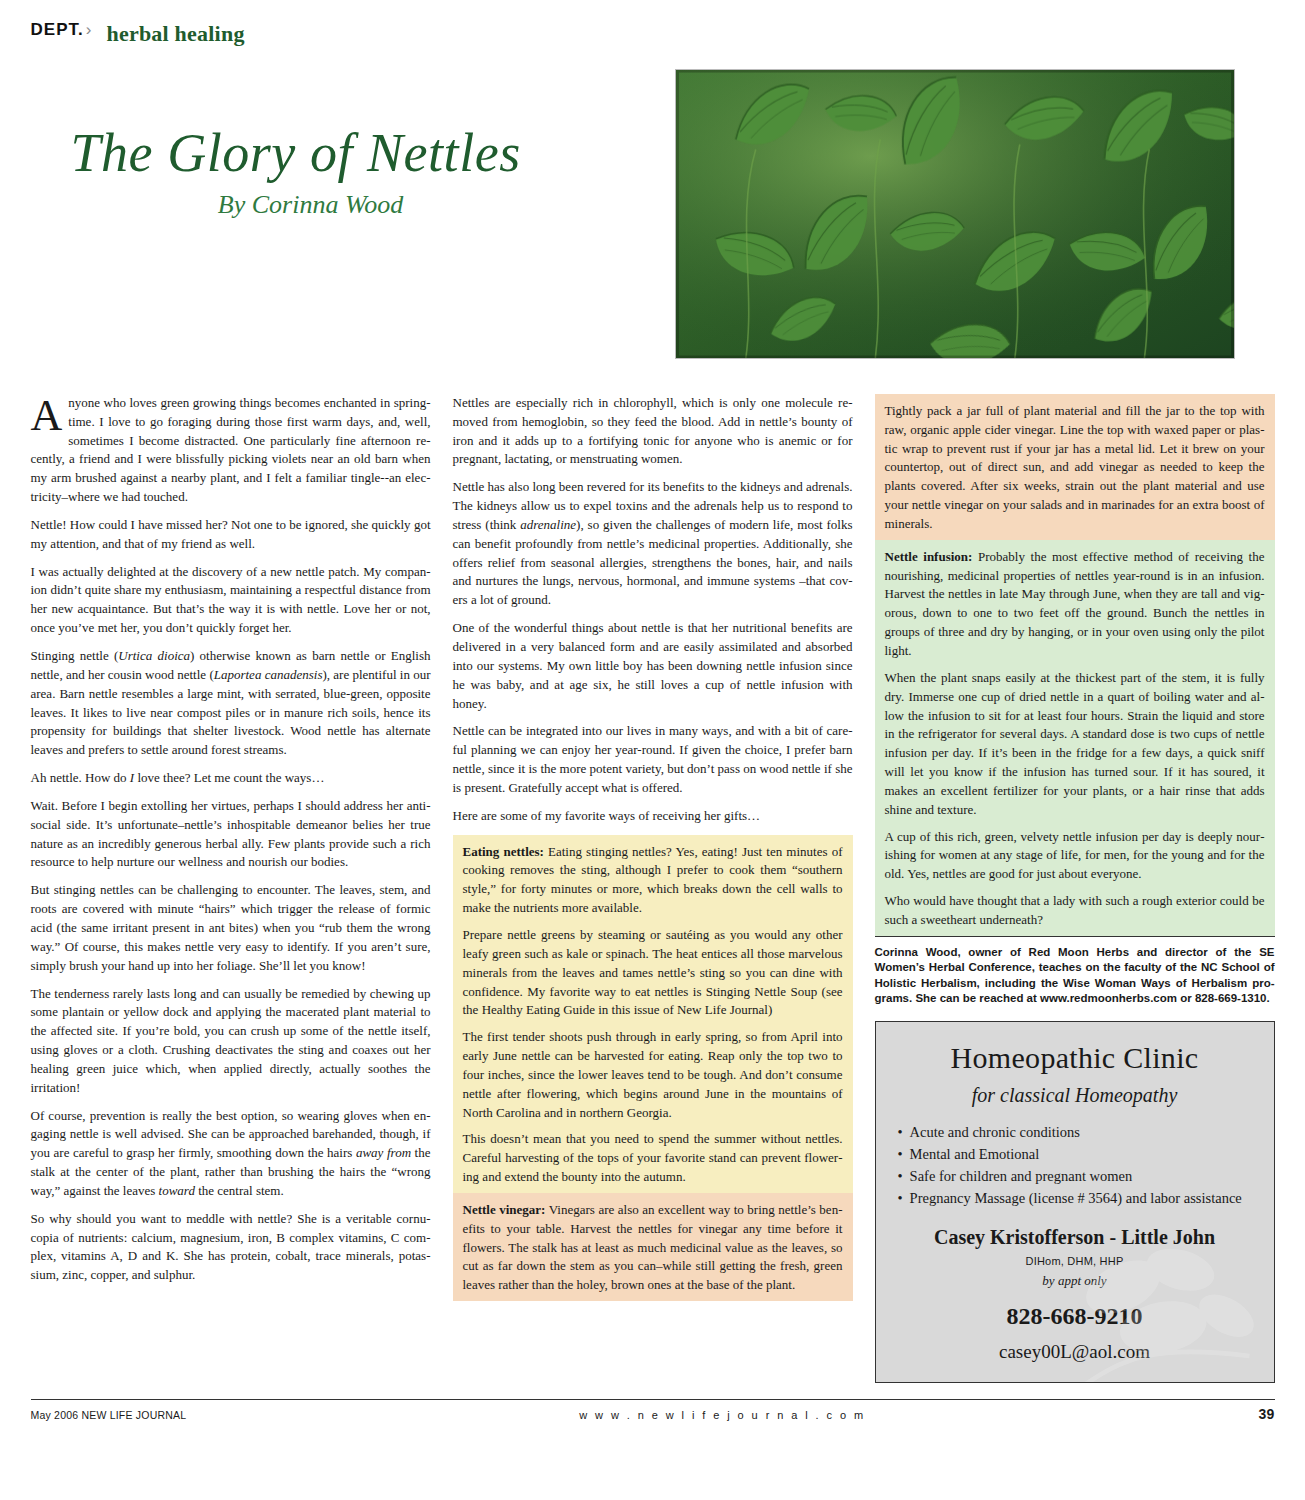DEPT.› herbal healing
The Glory of Nettles
By Corinna Wood
Anyone who loves green growing things becomes enchanted in springtime. I love to go foraging during those first warm days, and, well, sometimes I become distracted. One particularly fine afternoon recently, a friend and I were blissfully picking violets near an old barn when my arm brushed against a nearby plant, and I felt a familiar tingle--an electricity–where we had touched.
Nettle! How could I have missed her? Not one to be ignored, she quickly got my attention, and that of my friend as well.
I was actually delighted at the discovery of a new nettle patch. My companion didn’t quite share my enthusiasm, maintaining a respectful distance from her new acquaintance. But that’s the way it is with nettle. Love her or not, once you’ve met her, you don’t quickly forget her.
Stinging nettle (Urtica dioica) otherwise known as barn nettle or English nettle, and her cousin wood nettle (Laportea canadensis), are plentiful in our area. Barn nettle resembles a large mint, with serrated, blue-green, opposite leaves. It likes to live near compost piles or in manure rich soils, hence its propensity for buildings that shelter livestock. Wood nettle has alternate leaves and prefers to settle around forest streams.
Ah nettle. How do I love thee? Let me count the ways…
Wait. Before I begin extolling her virtues, perhaps I should address her antisocial side. It’s unfortunate–nettle’s inhospitable demeanor belies her true nature as an incredibly generous herbal ally. Few plants provide such a rich resource to help nurture our wellness and nourish our bodies.
But stinging nettles can be challenging to encounter. The leaves, stem, and roots are covered with minute “hairs” which trigger the release of formic acid (the same irritant present in ant bites) when you “rub them the wrong way.” Of course, this makes nettle very easy to identify. If you aren’t sure, simply brush your hand up into her foliage. She’ll let you know!
The tenderness rarely lasts long and can usually be remedied by chewing up some plantain or yellow dock and applying the macerated plant material to the affected site. If you’re bold, you can crush up some of the nettle itself, using gloves or a cloth. Crushing deactivates the sting and coaxes out her healing green juice which, when applied directly, actually soothes the irritation!
Of course, prevention is really the best option, so wearing gloves when engaging nettle is well advised. She can be approached barehanded, though, if you are careful to grasp her firmly, smoothing down the hairs away from the stalk at the center of the plant, rather than brushing the hairs the “wrong way,” against the leaves toward the central stem.
So why should you want to meddle with nettle? She is a veritable cornucopia of nutrients: calcium, magnesium, iron, B complex vitamins, C complex, vitamins A, D and K. She has protein, cobalt, trace minerals, potassium, zinc, copper, and sulphur.
Nettles are especially rich in chlorophyll, which is only one molecule removed from hemoglobin, so they feed the blood. Add in nettle’s bounty of iron and it adds up to a fortifying tonic for anyone who is anemic or for pregnant, lactating, or menstruating women.
Nettle has also long been revered for its benefits to the kidneys and adrenals. The kidneys allow us to expel toxins and the adrenals help us to respond to stress (think adrenaline), so given the challenges of modern life, most folks can benefit profoundly from nettle’s medicinal properties. Additionally, she offers relief from seasonal allergies, strengthens the bones, hair, and nails and nurtures the lungs, nervous, hormonal, and immune systems –that covers a lot of ground.
One of the wonderful things about nettle is that her nutritional benefits are delivered in a very balanced form and are easily assimilated and absorbed into our systems. My own little boy has been downing nettle infusion since he was baby, and at age six, he still loves a cup of nettle infusion with honey.
Nettle can be integrated into our lives in many ways, and with a bit of careful planning we can enjoy her year-round. If given the choice, I prefer barn nettle, since it is the more potent variety, but don’t pass on wood nettle if she is present. Gratefully accept what is offered.
Here are some of my favorite ways of receiving her gifts…
Eating nettles: Eating stinging nettles? Yes, eating! Just ten minutes of cooking removes the sting, although I prefer to cook them “southern style,” for forty minutes or more, which breaks down the cell walls to make the nutrients more available.
Prepare nettle greens by steaming or sautéing as you would any other leafy green such as kale or spinach. The heat entices all those marvelous minerals from the leaves and tames nettle’s sting so you can dine with confidence. My favorite way to eat nettles is Stinging Nettle Soup (see the Healthy Eating Guide in this issue of New Life Journal)
The first tender shoots push through in early spring, so from April into early June nettle can be harvested for eating. Reap only the top two to four inches, since the lower leaves tend to be tough. And don’t consume nettle after flowering, which begins around June in the mountains of North Carolina and in northern Georgia.
This doesn’t mean that you need to spend the summer without nettles. Careful harvesting of the tops of your favorite stand can prevent flowering and extend the bounty into the autumn.
Nettle vinegar: Vinegars are also an excellent way to bring nettle’s benefits to your table. Harvest the nettles for vinegar any time before it flowers. The stalk has at least as much medicinal value as the leaves, so cut as far down the stem as you can–while still getting the fresh, green leaves rather than the holey, brown ones at the base of the plant.
Tightly pack a jar full of plant material and fill the jar to the top with raw, organic apple cider vinegar. Line the top with waxed paper or plastic wrap to prevent rust if your jar has a metal lid. Let it brew on your countertop, out of direct sun, and add vinegar as needed to keep the plants covered. After six weeks, strain out the plant material and use your nettle vinegar on your salads and in marinades for an extra boost of minerals.
Nettle infusion: Probably the most effective method of receiving the nourishing, medicinal properties of nettles year-round is in an infusion. Harvest the nettles in late May through June, when they are tall and vigorous, down to one to two feet off the ground. Bunch the nettles in groups of three and dry by hanging, or in your oven using only the pilot light.
When the plant snaps easily at the thickest part of the stem, it is fully dry. Immerse one cup of dried nettle in a quart of boiling water and allow the infusion to sit for at least four hours. Strain the liquid and store in the refrigerator for several days. A standard dose is two cups of nettle infusion per day. If it’s been in the fridge for a few days, a quick sniff will let you know if the infusion has turned sour. If it has soured, it makes an excellent fertilizer for your plants, or a hair rinse that adds shine and texture.
A cup of this rich, green, velvety nettle infusion per day is deeply nourishing for women at any stage of life, for men, for the young and for the old. Yes, nettles are good for just about everyone.
Who would have thought that a lady with such a rough exterior could be such a sweetheart underneath?
Corinna Wood, owner of Red Moon Herbs and director of the SE Women’s Herbal Conference, teaches on the faculty of the NC School of Holistic Herbalism, including the Wise Woman Ways of Herbalism programs. She can be reached at www.redmoonherbs.com or 828-669-1310.
Homeopathic Clinic
for classical Homeopathy
Acute and chronic conditions
Mental and Emotional
Safe for children and pregnant women
Pregnancy Massage (license # 3564) and labor assistance
Casey Kristofferson - Little John
DIHom, DHM, HHP
by appt only
828-668-9210
casey00L@aol.com
May 2006 NEW LIFE JOURNAL
w w w . n e w l i f e j o u r n a l . c o m
39